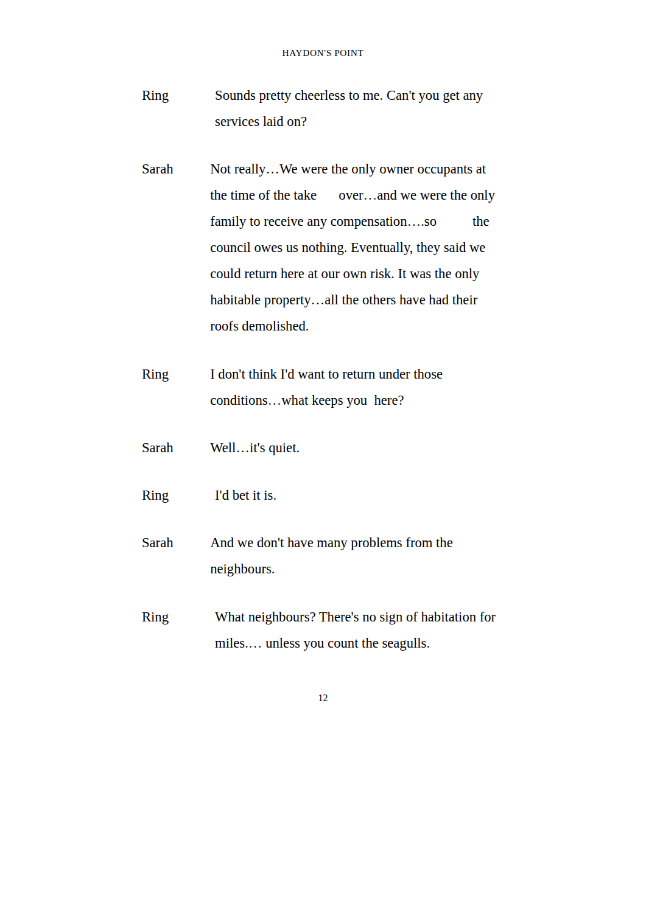HAYDON'S POINT
Ring
Sounds pretty cheerless to me. Can't you get any services laid on?
Sarah
Not really…We were the only owner occupants at the time of the take over…and we were the only family to receive any compensation….so the council owes us nothing. Eventually, they said we could return here at our own risk. It was the only habitable property…all the others have had their roofs demolished.
Ring
I don't think I'd want to return under those conditions…what keeps you here?
Sarah
Well…it's quiet.
Ring
I'd bet it is.
Sarah
And we don't have many problems from the neighbours.
Ring
What neighbours? There's no sign of habitation for miles.… unless you count the seagulls.
12